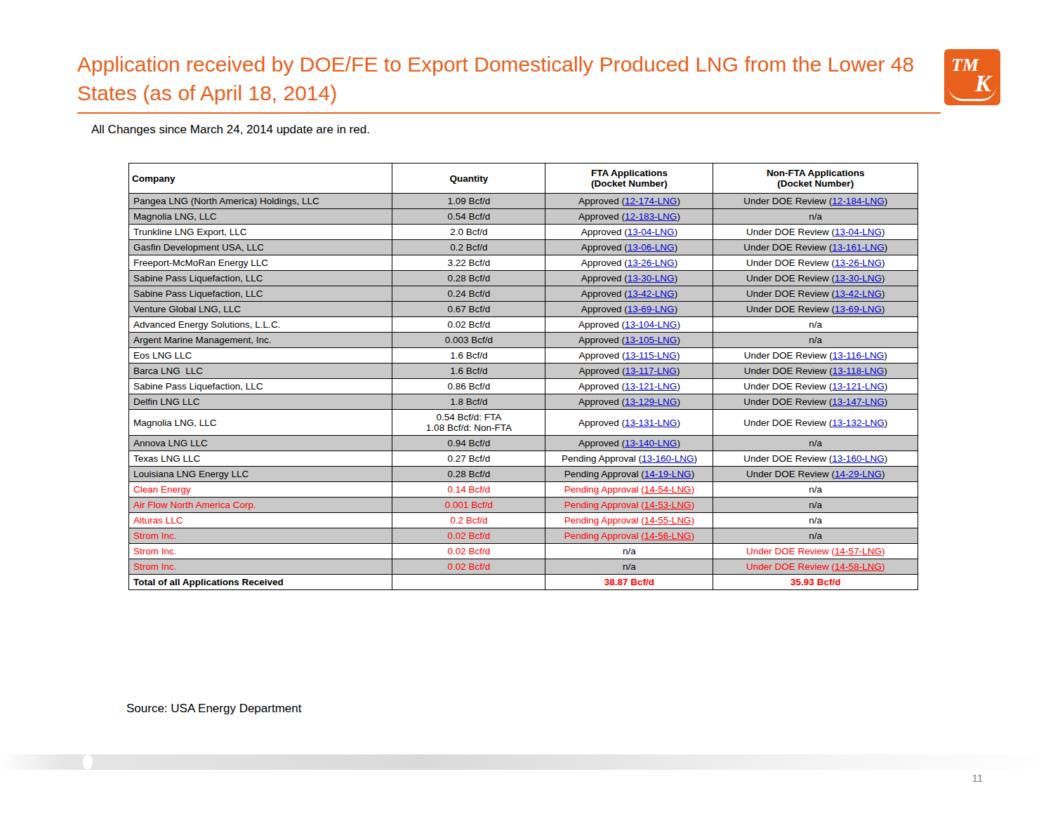Application received by DOE/FE to Export Domestically Produced LNG from the Lower 48 States (as of April 18, 2014)
TM K
All Changes since March 24, 2014 update are in red.
| Company | Quantity | FTA Applications (Docket Number) | Non-FTA Applications (Docket Number) |
| --- | --- | --- | --- |
| Pangea LNG (North America) Holdings, LLC | 1.09 Bcf/d | Approved ( 12-174-LNG ) | Under DOE Review ( 12-184-LNG ) |
| Magnolia LNG, LLC | 0.54 Bcf/d | Approved ( 12-183-LNG ) | n/a |
| Trunkline LNG Export, LLC | 2.0 Bcf/d | Approved ( 13-04-LNG ) | Under DOE Review ( 13-04-LNG ) |
| Gasfin Development USA, LLC | 0.2 Bcf/d | Approved ( 13-06-LNG ) | Under DOE Review ( 13-161-LNG ) |
| Freeport-McMoRan Energy LLC | 3.22 Bcf/d | Approved ( 13-26-LNG ) | Under DOE Review ( 13-26-LNG ) |
| Sabine Pass Liquefaction, LLC | 0.28 Bcf/d | Approved ( 13-30-LNG ) | Under DOE Review ( 13-30-LNG ) |
| Sabine Pass Liquefaction, LLC | 0.24 Bcf/d | Approved ( 13-42-LNG ) | Under DOE Review ( 13-42-LNG ) |
| Venture Global LNG, LLC | 0.67 Bcf/d | Approved ( 13-69-LNG ) | Under DOE Review ( 13-69-LNG ) |
| Advanced Energy Solutions, L.L.C. | 0.02 Bcf/d | Approved ( 13-104-LNG ) | n/a |
| Argent Marine Management, Inc. | 0.003 Bcf/d | Approved ( 13-105-LNG ) | n/a |
| Eos LNG LLC | 1.6 Bcf/d | Approved ( 13-115-LNG ) | Under DOE Review ( 13-116-LNG ) |
| Barca LNG LLC | 1.6 Bcf/d | Approved ( 13-117-LNG ) | Under DOE Review ( 13-118-LNG ) |
| Sabine Pass Liquefaction, LLC | 0.86 Bcf/d | Approved ( 13-121-LNG ) | Under DOE Review ( 13-121-LNG ) |
| Delfin LNG LLC | 1.8 Bcf/d | Approved ( 13-129-LNG ) | Under DOE Review ( 13-147-LNG ) |
| Magnolia LNG, LLC | 0.54 Bcf/d: FTA 1.08 Bcf/d: Non-FTA | Approved ( 13-131-LNG ) | Under DOE Review ( 13-132-LNG ) |
| Annova LNG LLC | 0.94 Bcf/d | Approved ( 13-140-LNG ) | n/a |
| Texas LNG LLC | 0.27 Bcf/d | Pending Approval ( 13-160-LNG ) | Under DOE Review ( 13-160-LNG ) |
| Louisiana LNG Energy LLC | 0.28 Bcf/d | Pending Approval ( 14-19-LNG ) | Under DOE Review ( 14-29-LNG ) |
| Clean Energy | 0.14 Bcf/d | Pending Approval ( 14-54-LNG ) | n/a |
| Air Flow North America Corp. | 0.001 Bcf/d | Pending Approval ( 14-53-LNG ) | n/a |
| Alturas LLC | 0.2 Bcf/d | Pending Approval ( 14-55-LNG ) | n/a |
| Strom Inc. | 0.02 Bcf/d | Pending Approval ( 14-56-LNG ) | n/a |
| Strom Inc. | 0.02 Bcf/d | n/a | Under DOE Review ( 14-57-LNG ) |
| Strom Inc. | 0.02 Bcf/d | n/a | Under DOE Review ( 14-58-LNG ) |
| Total of all Applications Received | | 38.87 Bcf/d | 35.93 Bcf/d |
Source: USA Energy Department
11